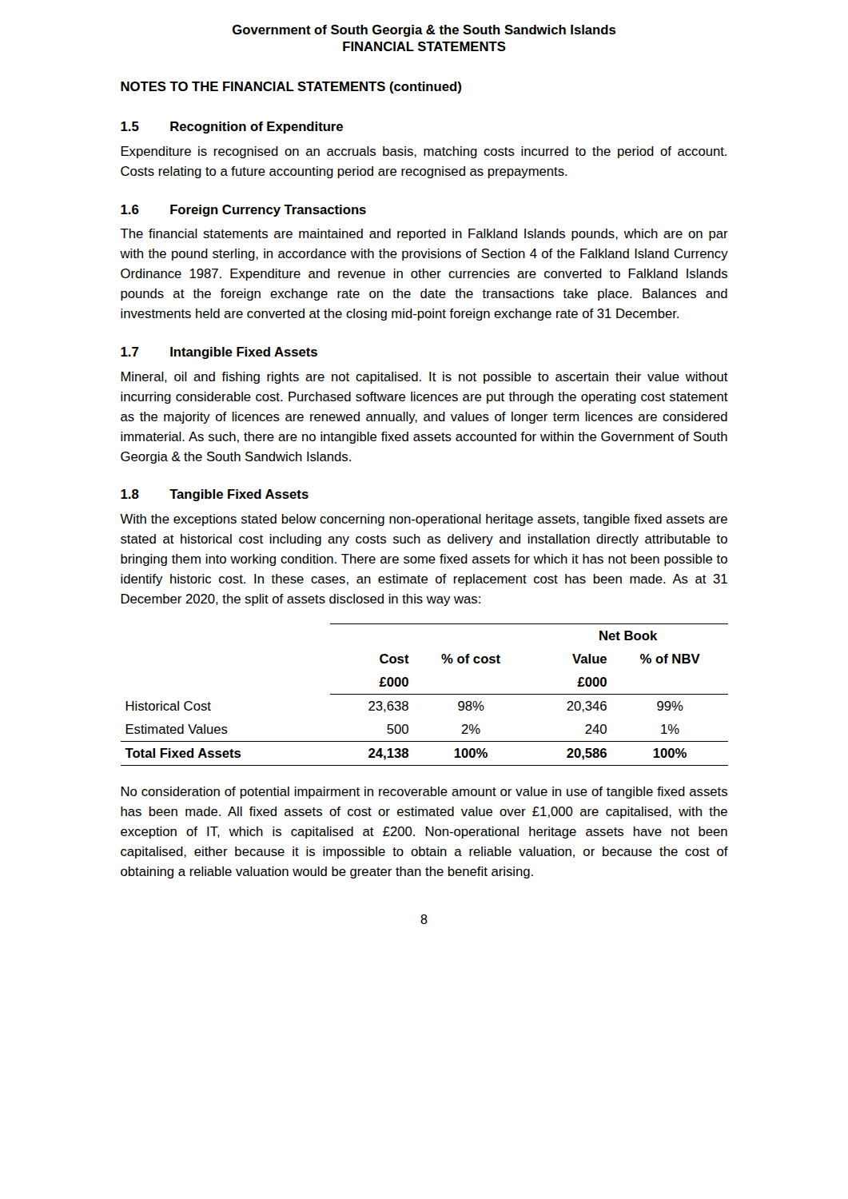Government of South Georgia & the South Sandwich Islands FINANCIAL STATEMENTS
NOTES TO THE FINANCIAL STATEMENTS (continued)
1.5 Recognition of Expenditure
Expenditure is recognised on an accruals basis, matching costs incurred to the period of account. Costs relating to a future accounting period are recognised as prepayments.
1.6 Foreign Currency Transactions
The financial statements are maintained and reported in Falkland Islands pounds, which are on par with the pound sterling, in accordance with the provisions of Section 4 of the Falkland Island Currency Ordinance 1987. Expenditure and revenue in other currencies are converted to Falkland Islands pounds at the foreign exchange rate on the date the transactions take place. Balances and investments held are converted at the closing mid-point foreign exchange rate of 31 December.
1.7 Intangible Fixed Assets
Mineral, oil and fishing rights are not capitalised. It is not possible to ascertain their value without incurring considerable cost. Purchased software licences are put through the operating cost statement as the majority of licences are renewed annually, and values of longer term licences are considered immaterial. As such, there are no intangible fixed assets accounted for within the Government of South Georgia & the South Sandwich Islands.
1.8 Tangible Fixed Assets
With the exceptions stated below concerning non-operational heritage assets, tangible fixed assets are stated at historical cost including any costs such as delivery and installation directly attributable to bringing them into working condition. There are some fixed assets for which it has not been possible to identify historic cost. In these cases, an estimate of replacement cost has been made. As at 31 December 2020, the split of assets disclosed in this way was:
| | Cost | % of cost | Net Book |
| --- | --- | --- | --- |
| | Value | % of NBV |
| | £000 | | £000 | |
| Historical Cost | 23,638 | 98% | 20,346 | 99% |
| Estimated Values | 500 | 2% | 240 | 1% |
| Total Fixed Assets | 24,138 | 100% | 20,586 | 100% |
No consideration of potential impairment in recoverable amount or value in use of tangible fixed assets has been made. All fixed assets of cost or estimated value over £1,000 are capitalised, with the exception of IT, which is capitalised at £200. Non-operational heritage assets have not been capitalised, either because it is impossible to obtain a reliable valuation, or because the cost of obtaining a reliable valuation would be greater than the benefit arising.
8